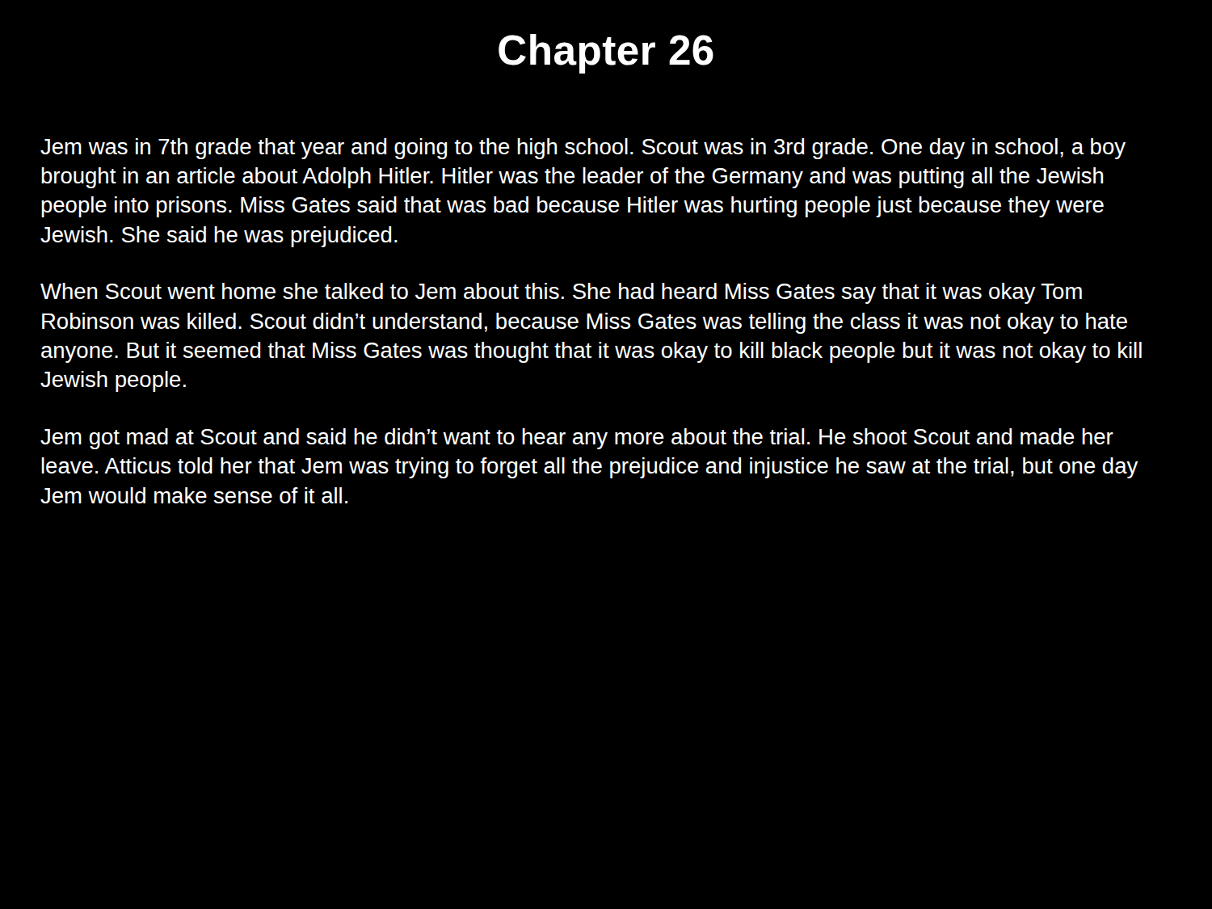Chapter 26
Jem was in 7th grade that year and going to the high school. Scout was in 3rd grade. One day in school, a boy brought in an article about Adolph Hitler. Hitler was the leader of the Germany and was putting all the Jewish people into prisons. Miss Gates said that was bad because Hitler was hurting people just because they were Jewish. She said he was prejudiced.
When Scout went home she talked to Jem about this. She had heard Miss Gates say that it was okay Tom Robinson was killed. Scout didn’t understand, because Miss Gates was telling the class it was not okay to hate anyone. But it seemed that Miss Gates was thought that it was okay to kill black people but it was not okay to kill Jewish people.
Jem got mad at Scout and said he didn’t want to hear any more about the trial. He shoot Scout and made her leave. Atticus told her that Jem was trying to forget all the prejudice and injustice he saw at the trial, but one day Jem would make sense of it all.